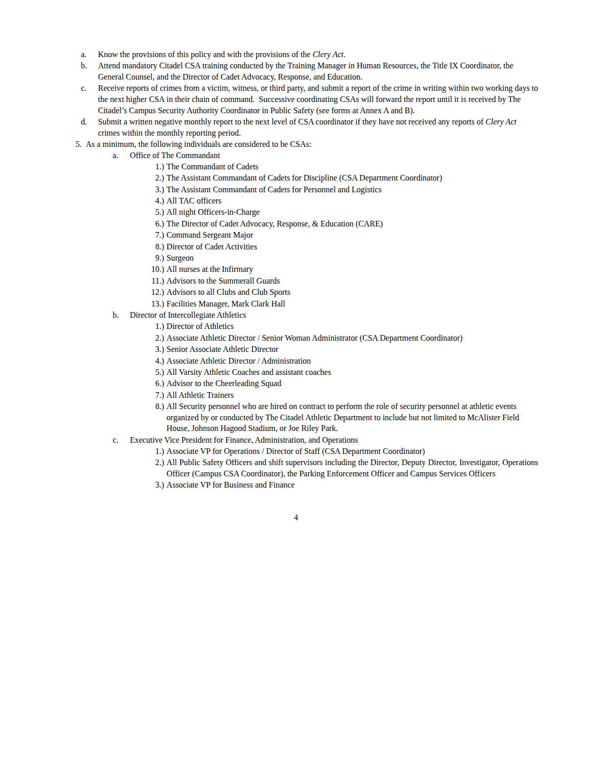a. Know the provisions of this policy and with the provisions of the Clery Act.
b. Attend mandatory Citadel CSA training conducted by the Training Manager in Human Resources, the Title IX Coordinator, the General Counsel, and the Director of Cadet Advocacy, Response, and Education.
c. Receive reports of crimes from a victim, witness, or third party, and submit a report of the crime in writing within two working days to the next higher CSA in their chain of command. Successive coordinating CSAs will forward the report until it is received by The Citadel’s Campus Security Authority Coordinator in Public Safety (see forms at Annex A and B).
d. Submit a written negative monthly report to the next level of CSA coordinator if they have not received any reports of Clery Act crimes within the monthly reporting period.
5. As a minimum, the following individuals are considered to be CSAs:
a. Office of The Commandant
1.) The Commandant of Cadets
2.) The Assistant Commandant of Cadets for Discipline (CSA Department Coordinator)
3.) The Assistant Commandant of Cadets for Personnel and Logistics
4.) All TAC officers
5.) All night Officers-in-Charge
6.) The Director of Cadet Advocacy, Response, & Education (CARE)
7.) Command Sergeant Major
8.) Director of Cadet Activities
9.) Surgeon
10.) All nurses at the Infirmary
11.) Advisors to the Summerall Guards
12.) Advisors to all Clubs and Club Sports
13.) Facilities Manager, Mark Clark Hall
b. Director of Intercollegiate Athletics
1.) Director of Athletics
2.) Associate Athletic Director / Senior Woman Administrator (CSA Department Coordinator)
3.) Senior Associate Athletic Director
4.) Associate Athletic Director / Administration
5.) All Varsity Athletic Coaches and assistant coaches
6.) Advisor to the Cheerleading Squad
7.) All Athletic Trainers
8.) All Security personnel who are hired on contract to perform the role of security personnel at athletic events organized by or conducted by The Citadel Athletic Department to include but not limited to McAlister Field House, Johnson Hagood Stadium, or Joe Riley Park.
c. Executive Vice President for Finance, Administration, and Operations
1.) Associate VP for Operations / Director of Staff (CSA Department Coordinator)
2.) All Public Safety Officers and shift supervisors including the Director, Deputy Director, Investigator, Operations Officer (Campus CSA Coordinator), the Parking Enforcement Officer and Campus Services Officers
3.) Associate VP for Business and Finance
4